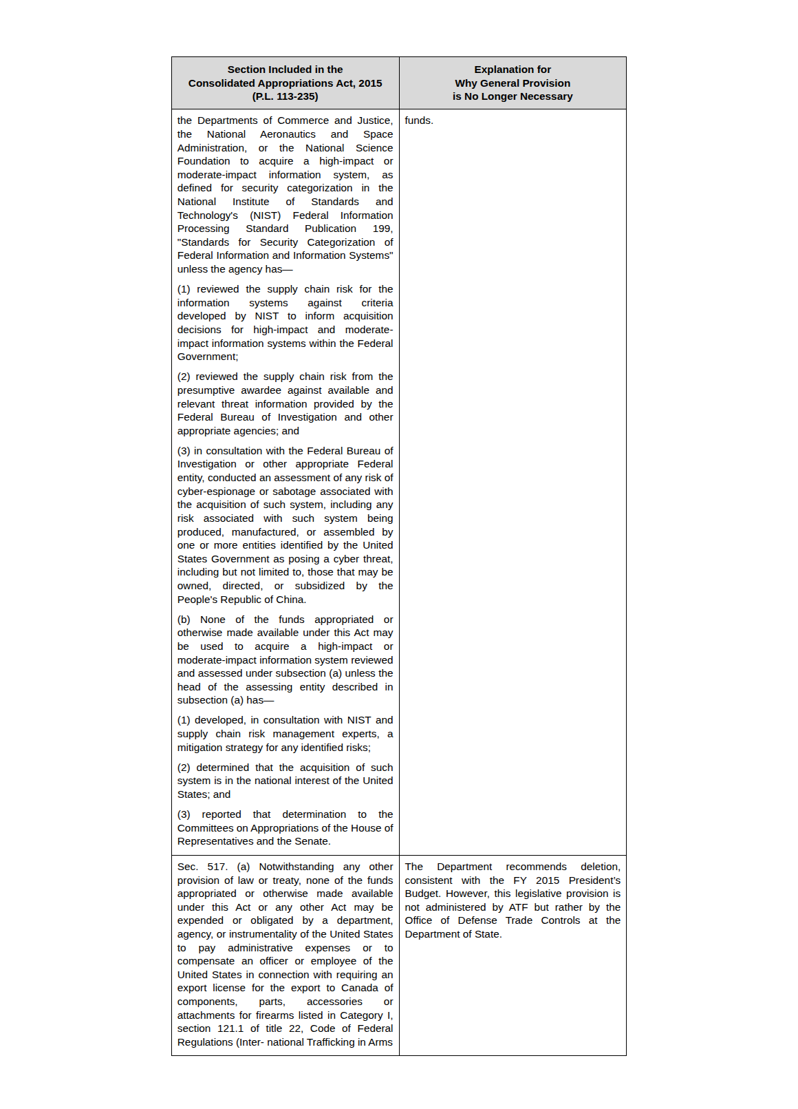| Section Included in the Consolidated Appropriations Act, 2015 (P.L. 113-235) | Explanation for Why General Provision is No Longer Necessary |
| --- | --- |
| the Departments of Commerce and Justice, the National Aeronautics and Space Administration, or the National Science Foundation to acquire a high-impact or moderate-impact information system, as defined for security categorization in the National Institute of Standards and Technology's (NIST) Federal Information Processing Standard Publication 199, "Standards for Security Categorization of Federal Information and Information Systems" unless the agency has— (1) reviewed the supply chain risk for the information systems against criteria developed by NIST to inform acquisition decisions for high-impact and moderate-impact information systems within the Federal Government; (2) reviewed the supply chain risk from the presumptive awardee against available and relevant threat information provided by the Federal Bureau of Investigation and other appropriate agencies; and (3) in consultation with the Federal Bureau of Investigation or other appropriate Federal entity, conducted an assessment of any risk of cyber-espionage or sabotage associated with the acquisition of such system, including any risk associated with such system being produced, manufactured, or assembled by one or more entities identified by the United States Government as posing a cyber threat, including but not limited to, those that may be owned, directed, or subsidized by the People's Republic of China. (b) None of the funds appropriated or otherwise made available under this Act may be used to acquire a high-impact or moderate-impact information system reviewed and assessed under subsection (a) unless the head of the assessing entity described in subsection (a) has— (1) developed, in consultation with NIST and supply chain risk management experts, a mitigation strategy for any identified risks; (2) determined that the acquisition of such system is in the national interest of the United States; and (3) reported that determination to the Committees on Appropriations of the House of Representatives and the Senate. | funds. |
| Sec. 517. (a) Notwithstanding any other provision of law or treaty, none of the funds appropriated or otherwise made available under this Act or any other Act may be expended or obligated by a department, agency, or instrumentality of the United States to pay administrative expenses or to compensate an officer or employee of the United States in connection with requiring an export license for the export to Canada of components, parts, accessories or attachments for firearms listed in Category I, section 121.1 of title 22, Code of Federal Regulations (Inter- national Trafficking in Arms | The Department recommends deletion, consistent with the FY 2015 President’s Budget. However, this legislative provision is not administered by ATF but rather by the Office of Defense Trade Controls at the Department of State. |